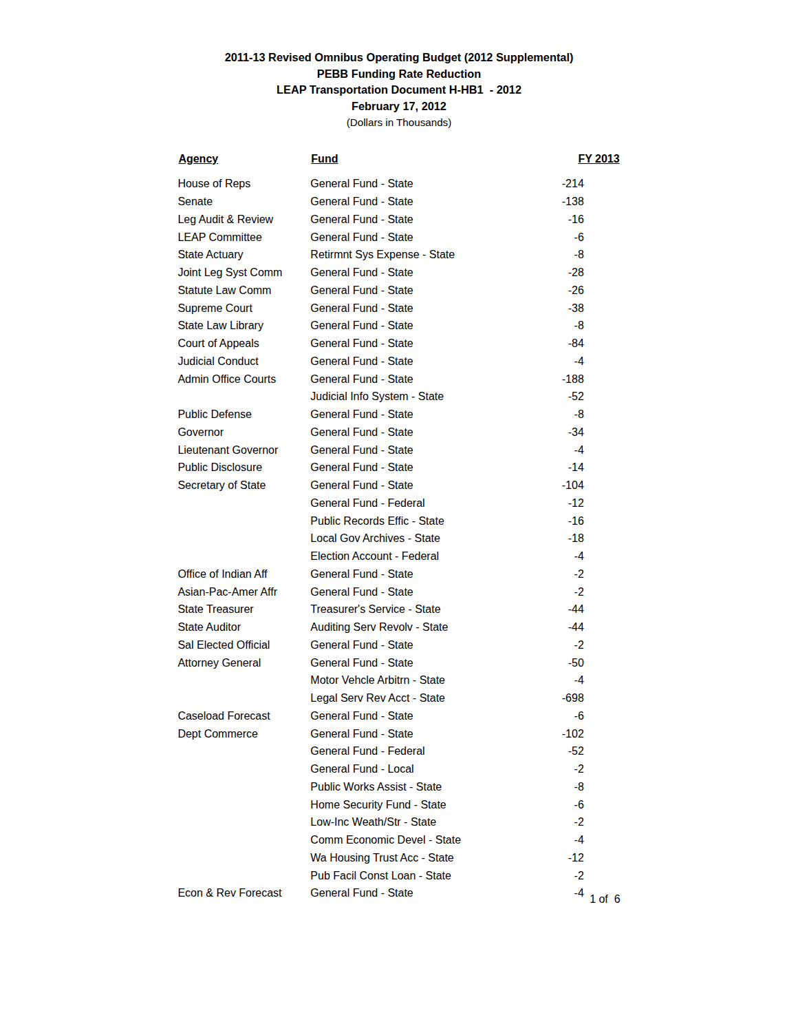2011-13 Revised Omnibus Operating Budget (2012 Supplemental)
PEBB Funding Rate Reduction
LEAP Transportation Document H-HB1 - 2012
February 17, 2012
(Dollars in Thousands)
| Agency | Fund | FY 2013 |
| --- | --- | --- |
| House of Reps | General Fund - State | -214 |
| Senate | General Fund - State | -138 |
| Leg Audit & Review | General Fund - State | -16 |
| LEAP Committee | General Fund - State | -6 |
| State Actuary | Retirmnt Sys Expense - State | -8 |
| Joint Leg Syst Comm | General Fund - State | -28 |
| Statute Law Comm | General Fund - State | -26 |
| Supreme Court | General Fund - State | -38 |
| State Law Library | General Fund - State | -8 |
| Court of Appeals | General Fund - State | -84 |
| Judicial Conduct | General Fund - State | -4 |
| Admin Office Courts | General Fund - State | -188 |
| | Judicial Info System - State | -52 |
| Public Defense | General Fund - State | -8 |
| Governor | General Fund - State | -34 |
| Lieutenant Governor | General Fund - State | -4 |
| Public Disclosure | General Fund - State | -14 |
| Secretary of State | General Fund - State | -104 |
| | General Fund - Federal | -12 |
| | Public Records Effic - State | -16 |
| | Local Gov Archives - State | -18 |
| | Election Account - Federal | -4 |
| Office of Indian Aff | General Fund - State | -2 |
| Asian-Pac-Amer Affr | General Fund - State | -2 |
| State Treasurer | Treasurer's Service - State | -44 |
| State Auditor | Auditing Serv Revolv - State | -44 |
| Sal Elected Official | General Fund - State | -2 |
| Attorney General | General Fund - State | -50 |
| | Motor Vehcle Arbitrn - State | -4 |
| | Legal Serv Rev Acct - State | -698 |
| Caseload Forecast | General Fund - State | -6 |
| Dept Commerce | General Fund - State | -102 |
| | General Fund - Federal | -52 |
| | General Fund - Local | -2 |
| | Public Works Assist - State | -8 |
| | Home Security Fund - State | -6 |
| | Low-Inc Weath/Str - State | -2 |
| | Comm Economic Devel - State | -4 |
| | Wa Housing Trust Acc - State | -12 |
| | Pub Facil Const Loan - State | -2 |
| Econ & Rev Forecast | General Fund - State | -4 |
1 of 6